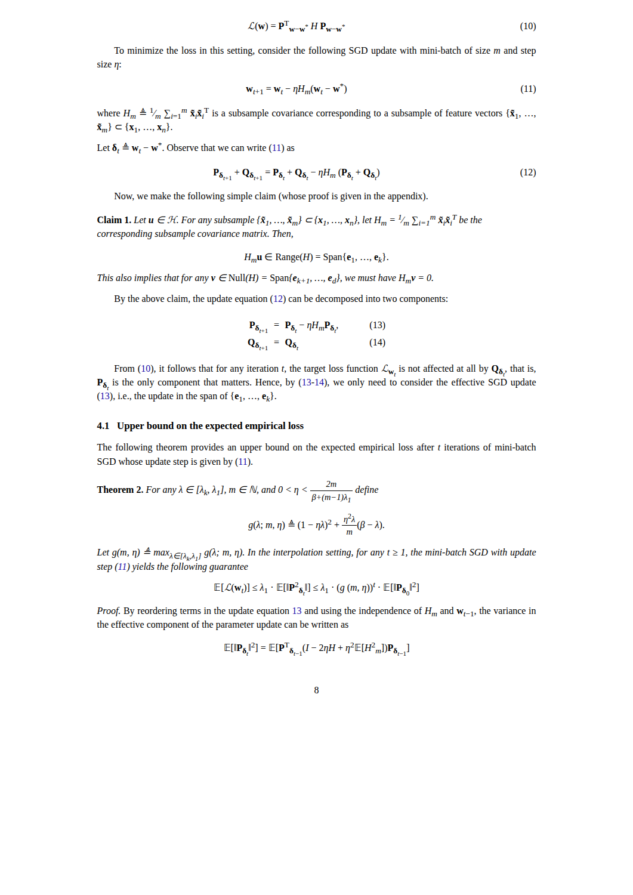ℒ(w) = PTw−w* H Pw−w*
(10)
To minimize the loss in this setting, consider the following SGD update with mini-batch of size m and step size η:
wt+1 = wt − ηHm(wt − w*)
(11)
where Hm ≜ 1⁄m ∑i=1m x̃ix̃iT is a subsample covariance corresponding to a subsample of feature vectors {x̃1, …, x̃m} ⊂ {x1, …, xn}.
Let δt ≜ wt − w*. Observe that we can write (11) as
Pδt+1 + Qδt+1 = Pδt + Qδt − ηHm (Pδt + Qδt)
(12)
Now, we make the following simple claim (whose proof is given in the appendix).
Claim 1. Let u ∈ ℋ. For any subsample {x̃1, …, x̃m} ⊂ {x1, …, xn}, let Hm = 1⁄m ∑i=1m x̃ix̃iT be the corresponding subsample covariance matrix. Then,
Hm u ∈ Range(H) = Span{e1, …, ek}.
This also implies that for any v ∈ Null(H) = Span{ek+1, …, ed}, we must have Hm v = 0.
By the above claim, the update equation (12) can be decomposed into two components:
| P δ t +1 | = | P δ t − ηH m P δ t , | (13) |
| Q δ t +1 | = | Q δ t | (14) |
From (10), it follows that for any iteration t, the target loss function ℒwt is not affected at all by Qδt, that is, Pδt is the only component that matters. Hence, by (13-14), we only need to consider the effective SGD update (13), i.e., the update in the span of {e1, …, ek}.
4.1 Upper bound on the expected empirical loss
The following theorem provides an upper bound on the expected empirical loss after t iterations of mini-batch SGD whose update step is given by (11).
Theorem 2. For any λ ∈ [λk, λ1], m ∈ ℕ, and 0 < η < 2m β+(m−1)λ1 define
g(λ; m, η) ≜ (1 − ηλ)2 + η2λ m(β − λ).
Let g(m, η) ≜ maxλ∈[λk,λ1] g(λ; m, η). In the interpolation setting, for any t ≥ 1, the mini-batch SGD with update step (11) yields the following guarantee
𝔼[ℒ(wt)] ≤ λ1 · 𝔼[‖P2δt‖] ≤ λ1 · (g (m, η))t · 𝔼[‖Pδ0‖2]
Proof. By reordering terms in the update equation 13 and using the independence of Hm and wt−1, the variance in the effective component of the parameter update can be written as
𝔼[‖Pδt‖2] = 𝔼[PTδt−1(I − 2ηH + η2𝔼[H2m])Pδt−1]
8